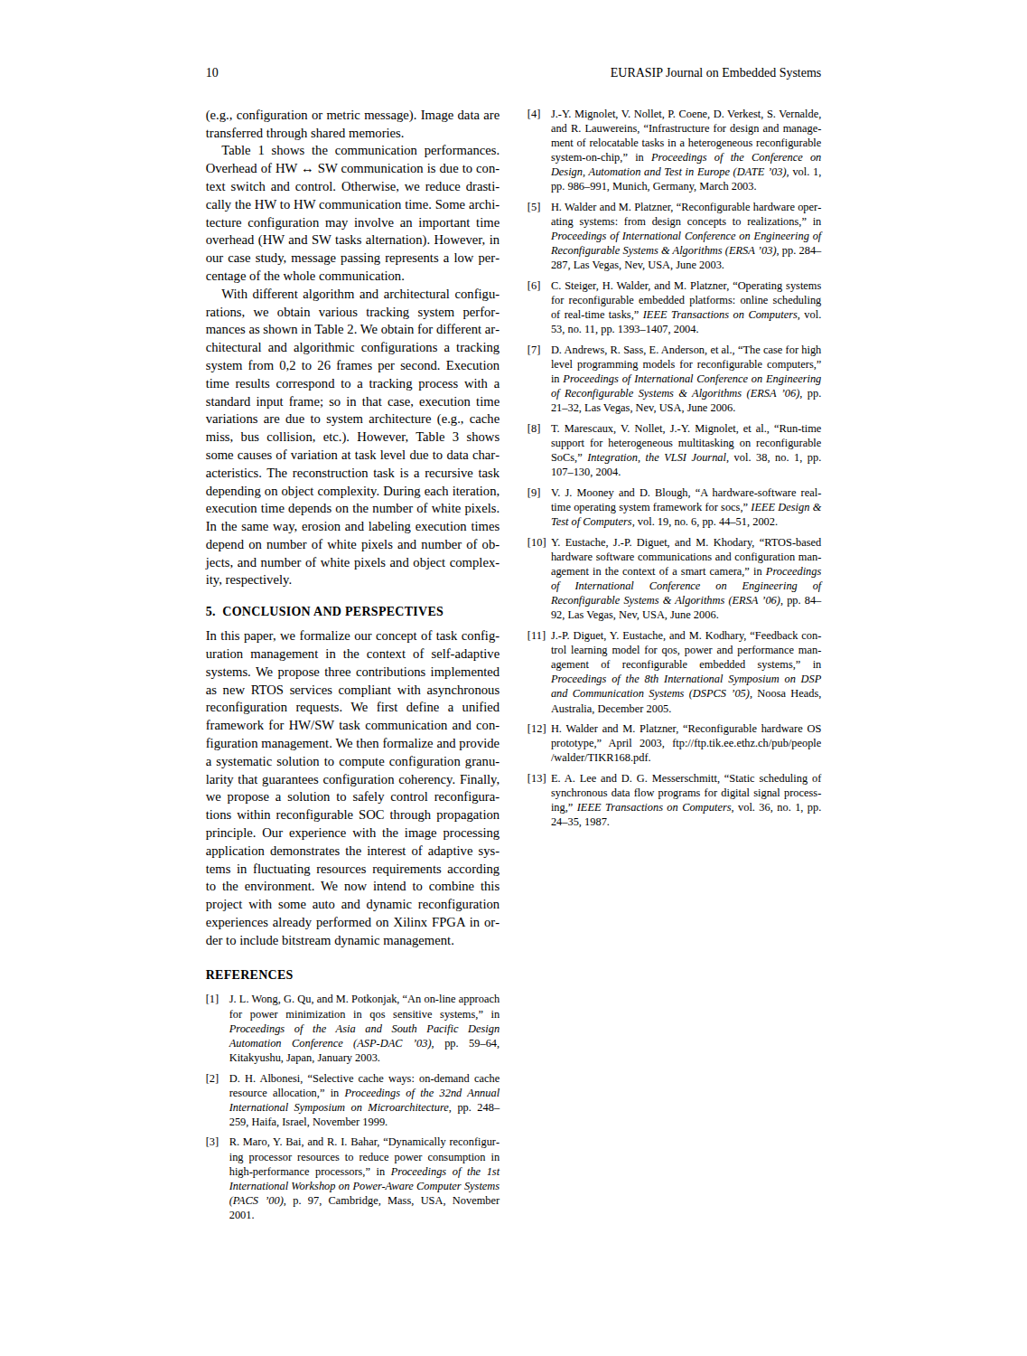10 EURASIP Journal on Embedded Systems
(e.g., configuration or metric message). Image data are transferred through shared memories.
Table 1 shows the communication performances. Overhead of HW ↔ SW communication is due to context switch and control. Otherwise, we reduce drastically the HW to HW communication time. Some architecture configuration may involve an important time overhead (HW and SW tasks alternation). However, in our case study, message passing represents a low percentage of the whole communication.
With different algorithm and architectural configurations, we obtain various tracking system performances as shown in Table 2. We obtain for different architectural and algorithmic configurations a tracking system from 0,2 to 26 frames per second. Execution time results correspond to a tracking process with a standard input frame; so in that case, execution time variations are due to system architecture (e.g., cache miss, bus collision, etc.). However, Table 3 shows some causes of variation at task level due to data characteristics. The reconstruction task is a recursive task depending on object complexity. During each iteration, execution time depends on the number of white pixels. In the same way, erosion and labeling execution times depend on number of white pixels and number of objects, and number of white pixels and object complexity, respectively.
5. Conclusion and perspectives
In this paper, we formalize our concept of task configuration management in the context of self-adaptive systems. We propose three contributions implemented as new RTOS services compliant with asynchronous reconfiguration requests. We first define a unified framework for HW/SW task communication and configuration management. We then formalize and provide a systematic solution to compute configuration granularity that guarantees configuration coherency. Finally, we propose a solution to safely control reconfigurations within reconfigurable SOC through propagation principle. Our experience with the image processing application demonstrates the interest of adaptive systems in fluctuating resources requirements according to the environment. We now intend to combine this project with some auto and dynamic reconfiguration experiences already performed on Xilinx FPGA in order to include bitstream dynamic management.
References
[1] J. L. Wong, G. Qu, and M. Potkonjak, “An on-line approach for power minimization in qos sensitive systems,” in Proceedings of the Asia and South Pacific Design Automation Conference (ASP-DAC ’03), pp. 59–64, Kitakyushu, Japan, January 2003.
[2] D. H. Albonesi, “Selective cache ways: on-demand cache resource allocation,” in Proceedings of the 32nd Annual International Symposium on Microarchitecture, pp. 248–259, Haifa, Israel, November 1999.
[3] R. Maro, Y. Bai, and R. I. Bahar, “Dynamically reconfiguring processor resources to reduce power consumption in high-performance processors,” in Proceedings of the 1st International Workshop on Power-Aware Computer Systems (PACS ’00), p. 97, Cambridge, Mass, USA, November 2001.
[4] J.-Y. Mignolet, V. Nollet, P. Coene, D. Verkest, S. Vernalde, and R. Lauwereins, “Infrastructure for design and management of relocatable tasks in a heterogeneous reconfigurable system-on-chip,” in Proceedings of the Conference on Design, Automation and Test in Europe (DATE ’03), vol. 1, pp. 986–991, Munich, Germany, March 2003.
[5] H. Walder and M. Platzner, “Reconfigurable hardware operating systems: from design concepts to realizations,” in Proceedings of International Conference on Engineering of Reconfigurable Systems & Algorithms (ERSA ’03), pp. 284–287, Las Vegas, Nev, USA, June 2003.
[6] C. Steiger, H. Walder, and M. Platzner, “Operating systems for reconfigurable embedded platforms: online scheduling of real-time tasks,” IEEE Transactions on Computers, vol. 53, no. 11, pp. 1393–1407, 2004.
[7] D. Andrews, R. Sass, E. Anderson, et al., “The case for high level programming models for reconfigurable computers,” in Proceedings of International Conference on Engineering of Reconfigurable Systems & Algorithms (ERSA ’06), pp. 21–32, Las Vegas, Nev, USA, June 2006.
[8] T. Marescaux, V. Nollet, J.-Y. Mignolet, et al., “Run-time support for heterogeneous multitasking on reconfigurable SoCs,” Integration, the VLSI Journal, vol. 38, no. 1, pp. 107–130, 2004.
[9] V. J. Mooney and D. Blough, “A hardware-software realtime operating system framework for socs,” IEEE Design & Test of Computers, vol. 19, no. 6, pp. 44–51, 2002.
[10] Y. Eustache, J.-P. Diguet, and M. Khodary, “RTOS-based hardware software communications and configuration management in the context of a smart camera,” in Proceedings of International Conference on Engineering of Reconfigurable Systems & Algorithms (ERSA ’06), pp. 84–92, Las Vegas, Nev, USA, June 2006.
[11] J.-P. Diguet, Y. Eustache, and M. Kodhary, “Feedback control learning model for qos, power and performance management of reconfigurable embedded systems,” in Proceedings of the 8th International Symposium on DSP and Communication Systems (DSPCS ’05), Noosa Heads, Australia, December 2005.
[12] H. Walder and M. Platzner, “Reconfigurable hardware OS prototype,” April 2003, ftp://ftp.tik.ee.ethz.ch/pub/people /walder/TIKR168.pdf.
[13] E. A. Lee and D. G. Messerschmitt, “Static scheduling of synchronous data flow programs for digital signal processing,” IEEE Transactions on Computers, vol. 36, no. 1, pp. 24–35, 1987.